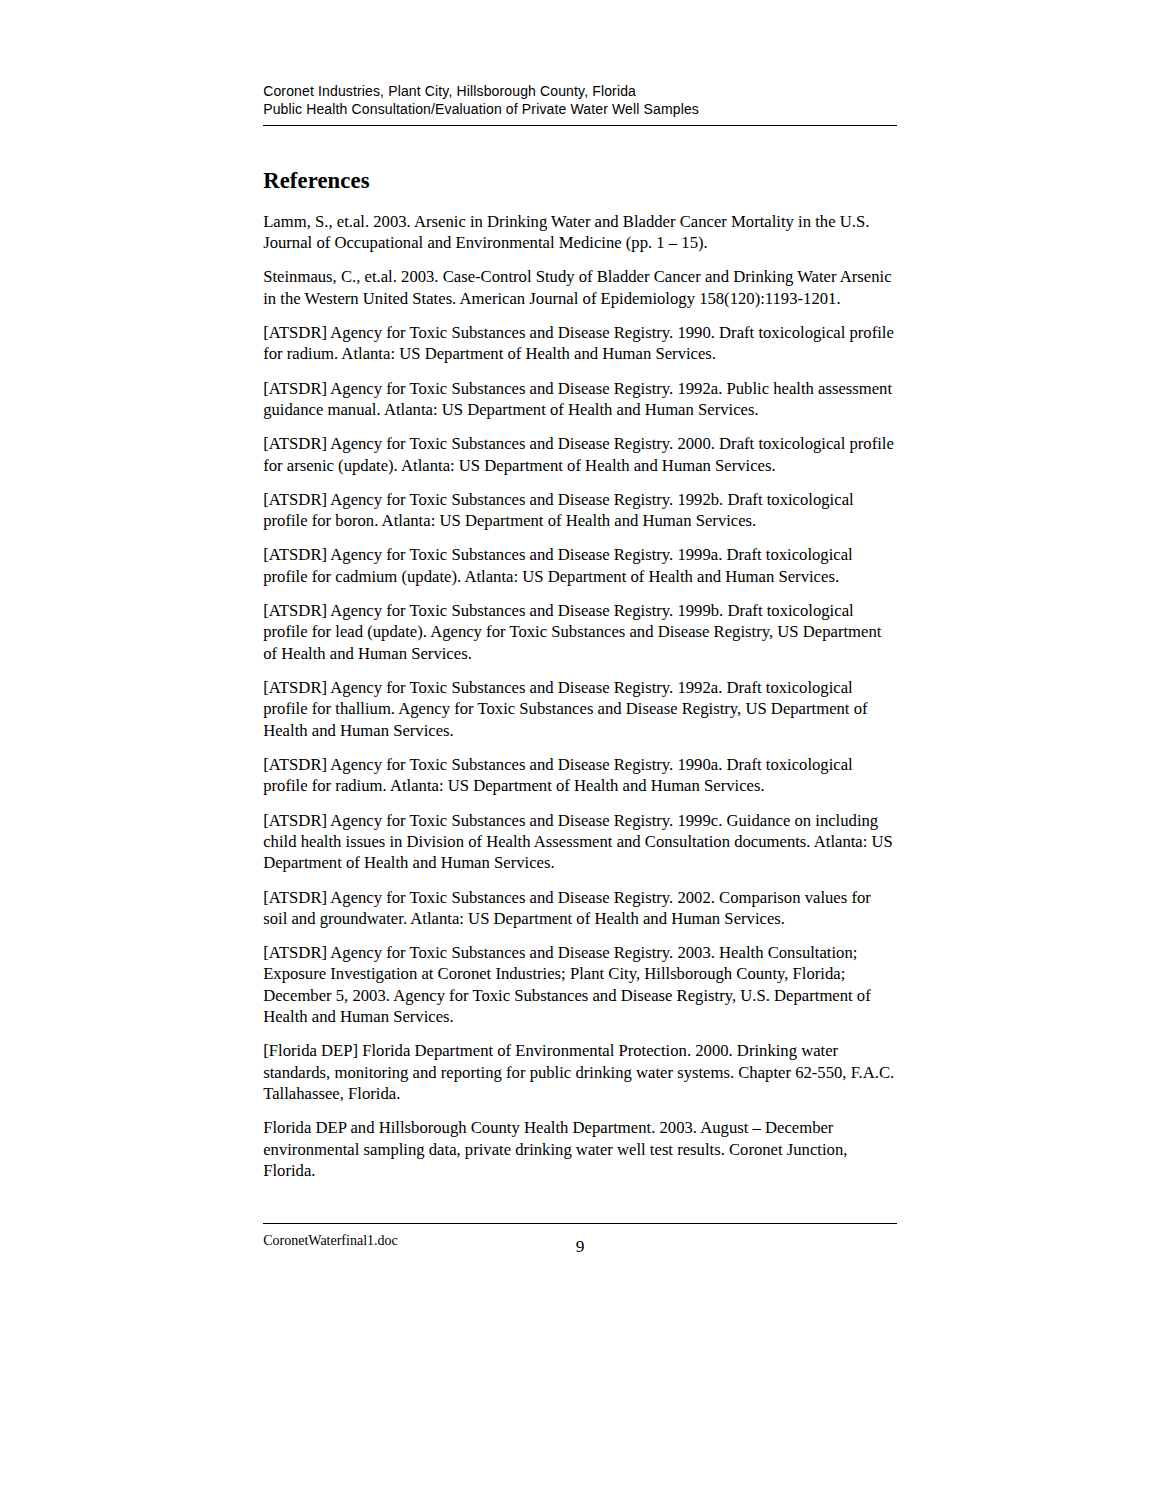Coronet Industries, Plant City, Hillsborough County, Florida
Public Health Consultation/Evaluation of Private Water Well Samples
References
Lamm, S., et.al. 2003. Arsenic in Drinking Water and Bladder Cancer Mortality in the U.S. Journal of Occupational and Environmental Medicine (pp. 1 – 15).
Steinmaus, C., et.al. 2003. Case-Control Study of Bladder Cancer and Drinking Water Arsenic in the Western United States. American Journal of Epidemiology 158(120):1193-1201.
[ATSDR] Agency for Toxic Substances and Disease Registry. 1990. Draft toxicological profile for radium. Atlanta: US Department of Health and Human Services.
[ATSDR] Agency for Toxic Substances and Disease Registry. 1992a. Public health assessment guidance manual. Atlanta: US Department of Health and Human Services.
[ATSDR] Agency for Toxic Substances and Disease Registry. 2000. Draft toxicological profile for arsenic (update). Atlanta: US Department of Health and Human Services.
[ATSDR] Agency for Toxic Substances and Disease Registry. 1992b. Draft toxicological profile for boron. Atlanta: US Department of Health and Human Services.
[ATSDR] Agency for Toxic Substances and Disease Registry. 1999a. Draft toxicological profile for cadmium (update). Atlanta: US Department of Health and Human Services.
[ATSDR] Agency for Toxic Substances and Disease Registry. 1999b. Draft toxicological profile for lead (update). Agency for Toxic Substances and Disease Registry, US Department of Health and Human Services.
[ATSDR] Agency for Toxic Substances and Disease Registry. 1992a. Draft toxicological profile for thallium. Agency for Toxic Substances and Disease Registry, US Department of Health and Human Services.
[ATSDR] Agency for Toxic Substances and Disease Registry. 1990a. Draft toxicological profile for radium. Atlanta: US Department of Health and Human Services.
[ATSDR] Agency for Toxic Substances and Disease Registry. 1999c. Guidance on including child health issues in Division of Health Assessment and Consultation documents. Atlanta: US Department of Health and Human Services.
[ATSDR] Agency for Toxic Substances and Disease Registry. 2002. Comparison values for soil and groundwater. Atlanta: US Department of Health and Human Services.
[ATSDR] Agency for Toxic Substances and Disease Registry. 2003. Health Consultation; Exposure Investigation at Coronet Industries; Plant City, Hillsborough County, Florida; December 5, 2003. Agency for Toxic Substances and Disease Registry, U.S. Department of Health and Human Services.
[Florida DEP] Florida Department of Environmental Protection. 2000. Drinking water standards, monitoring and reporting for public drinking water systems. Chapter 62-550, F.A.C. Tallahassee, Florida.
Florida DEP and Hillsborough County Health Department. 2003. August – December environmental sampling data, private drinking water well test results. Coronet Junction, Florida.
CoronetWaterfinal1.doc 9